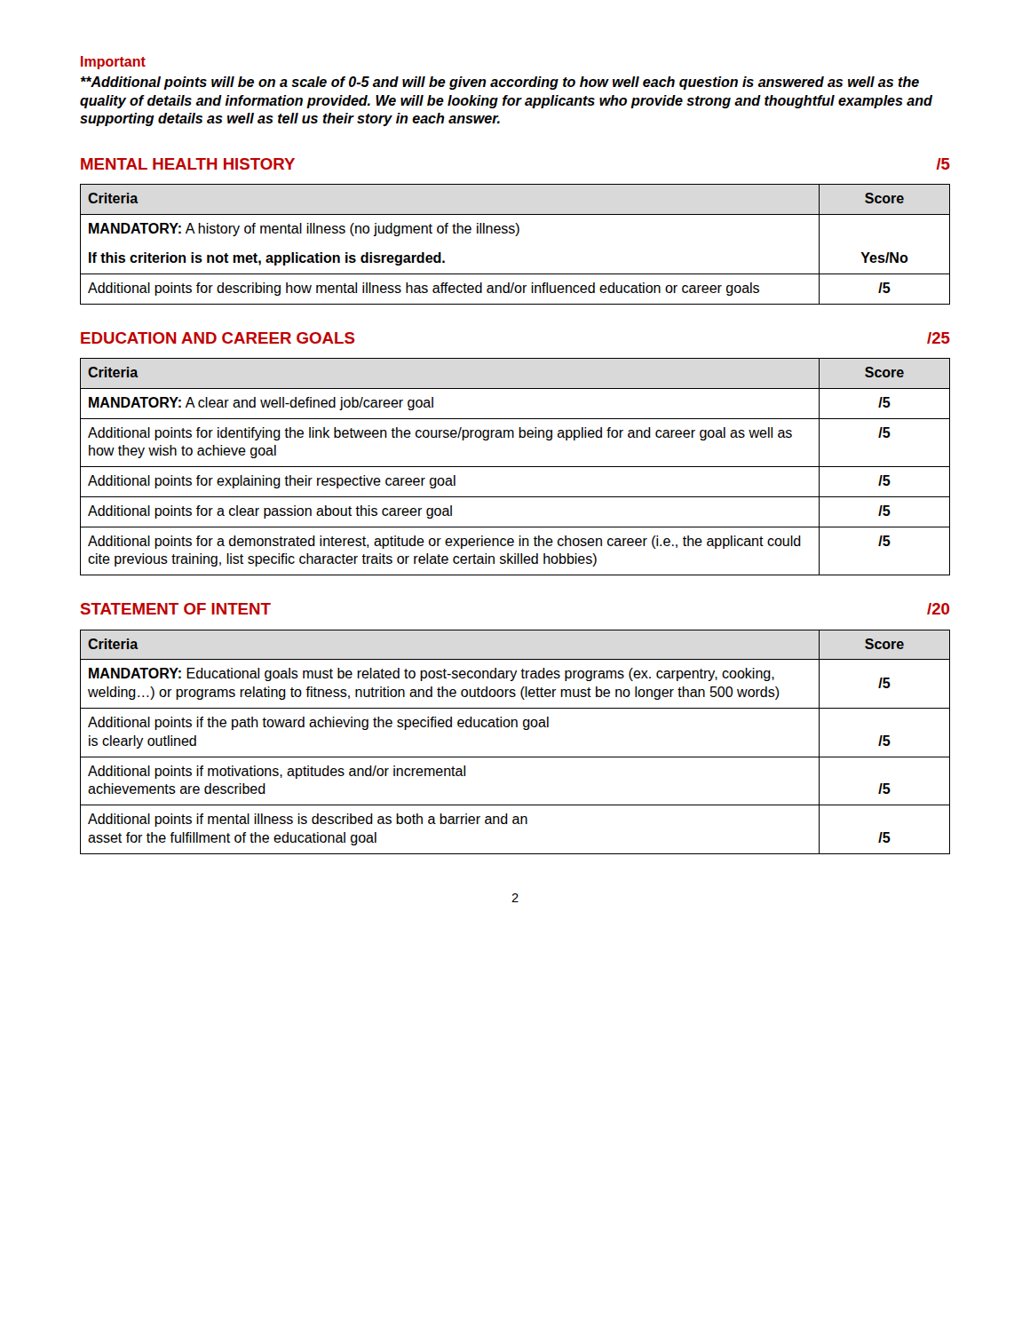Important
**Additional points will be on a scale of 0-5 and will be given according to how well each question is answered as well as the quality of details and information provided. We will be looking for applicants who provide strong and thoughtful examples and supporting details as well as tell us their story in each answer.
MENTAL HEALTH HISTORY/5
| Criteria | Score |
| --- | --- |
| MANDATORY: A history of mental illness (no judgment of the illness) If this criterion is not met, application is disregarded. | Yes/No |
| Additional points for describing how mental illness has affected and/or influenced education or career goals | /5 |
EDUCATION AND CAREER GOALS/25
| Criteria | Score |
| --- | --- |
| MANDATORY: A clear and well-defined job/career goal | /5 |
| Additional points for identifying the link between the course/program being applied for and career goal as well as how they wish to achieve goal | /5 |
| Additional points for explaining their respective career goal | /5 |
| Additional points for a clear passion about this career goal | /5 |
| Additional points for a demonstrated interest, aptitude or experience in the chosen career (i.e., the applicant could cite previous training, list specific character traits or relate certain skilled hobbies) | /5 |
STATEMENT OF INTENT/20
| Criteria | Score |
| --- | --- |
| MANDATORY: Educational goals must be related to post-secondary trades programs (ex. carpentry, cooking, welding…) or programs relating to fitness, nutrition and the outdoors (letter must be no longer than 500 words) | /5 |
| Additional points if the path toward achieving the specified education goal is clearly outlined | /5 |
| Additional points if motivations, aptitudes and/or incremental achievements are described | /5 |
| Additional points if mental illness is described as both a barrier and an asset for the fulfillment of the educational goal | /5 |
2